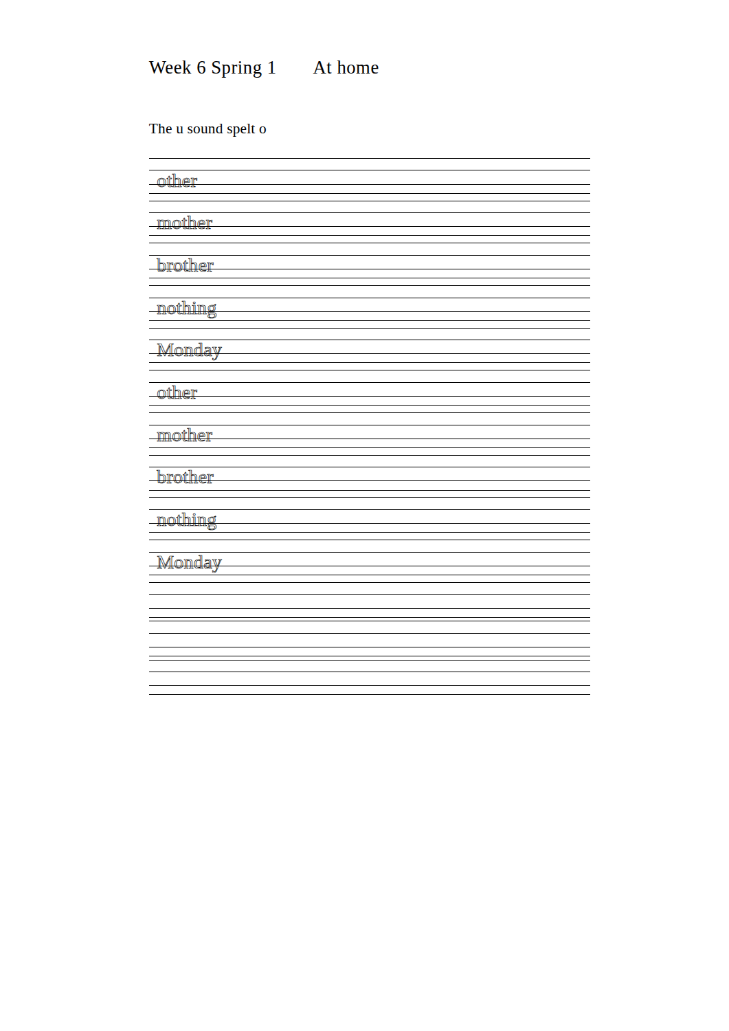Week 6 Spring 1 At home
The u sound spelt o
other
mother
brother
nothing
Monday
other
mother
brother
nothing
Monday